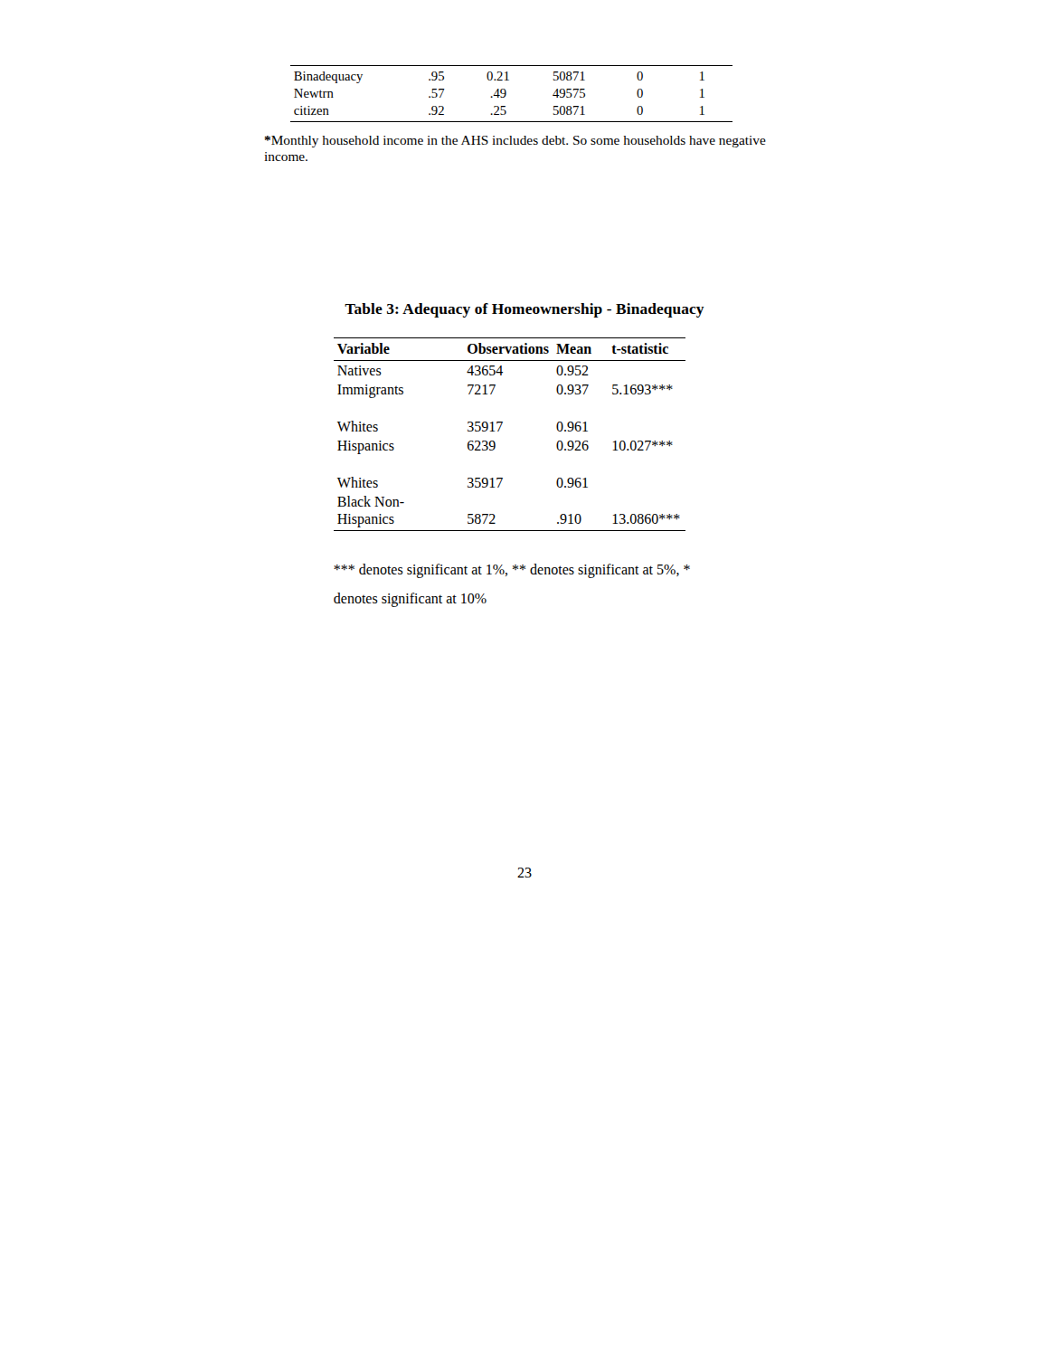| Binadequacy | .95 | 0.21 | 50871 | 0 | 1 |
| Newtrn | .57 | .49 | 49575 | 0 | 1 |
| citizen | .92 | .25 | 50871 | 0 | 1 |
*Monthly household income in the AHS includes debt. So some households have negative income.
Table 3: Adequacy of Homeownership - Binadequacy
| Variable | Observations | Mean | t-statistic |
| --- | --- | --- | --- |
| Natives | 43654 | 0.952 | |
| Immigrants | 7217 | 0.937 | 5.1693*** |
| Whites | 35917 | 0.961 | |
| Hispanics | 6239 | 0.926 | 10.027*** |
| Whites | 35917 | 0.961 | |
| Black Non-Hispanics | 5872 | .910 | 13.0860*** |
*** denotes significant at 1%, ** denotes significant at 5%, * denotes significant at 10%
23